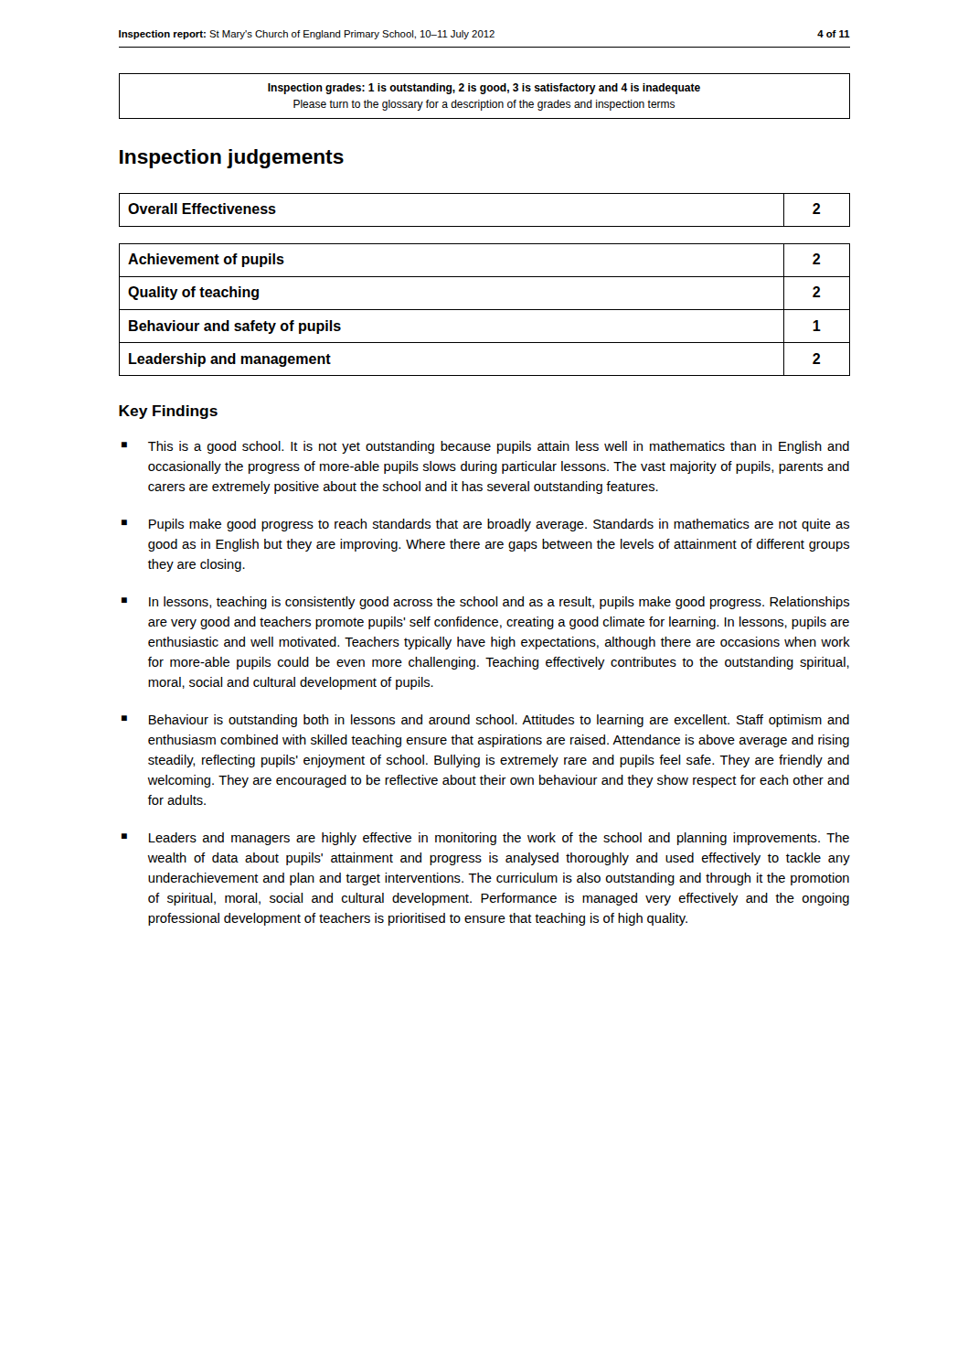Inspection report: St Mary's Church of England Primary School, 10–11 July 2012
4 of 11
Inspection grades: 1 is outstanding, 2 is good, 3 is satisfactory and 4 is inadequate Please turn to the glossary for a description of the grades and inspection terms
Inspection judgements
| Overall Effectiveness | 2 |
| Achievement of pupils | 2 |
| Quality of teaching | 2 |
| Behaviour and safety of pupils | 1 |
| Leadership and management | 2 |
Key Findings
This is a good school. It is not yet outstanding because pupils attain less well in mathematics than in English and occasionally the progress of more-able pupils slows during particular lessons. The vast majority of pupils, parents and carers are extremely positive about the school and it has several outstanding features.
Pupils make good progress to reach standards that are broadly average. Standards in mathematics are not quite as good as in English but they are improving. Where there are gaps between the levels of attainment of different groups they are closing.
In lessons, teaching is consistently good across the school and as a result, pupils make good progress. Relationships are very good and teachers promote pupils' self confidence, creating a good climate for learning. In lessons, pupils are enthusiastic and well motivated. Teachers typically have high expectations, although there are occasions when work for more-able pupils could be even more challenging. Teaching effectively contributes to the outstanding spiritual, moral, social and cultural development of pupils.
Behaviour is outstanding both in lessons and around school. Attitudes to learning are excellent. Staff optimism and enthusiasm combined with skilled teaching ensure that aspirations are raised. Attendance is above average and rising steadily, reflecting pupils' enjoyment of school. Bullying is extremely rare and pupils feel safe. They are friendly and welcoming. They are encouraged to be reflective about their own behaviour and they show respect for each other and for adults.
Leaders and managers are highly effective in monitoring the work of the school and planning improvements. The wealth of data about pupils' attainment and progress is analysed thoroughly and used effectively to tackle any underachievement and plan and target interventions. The curriculum is also outstanding and through it the promotion of spiritual, moral, social and cultural development. Performance is managed very effectively and the ongoing professional development of teachers is prioritised to ensure that teaching is of high quality.